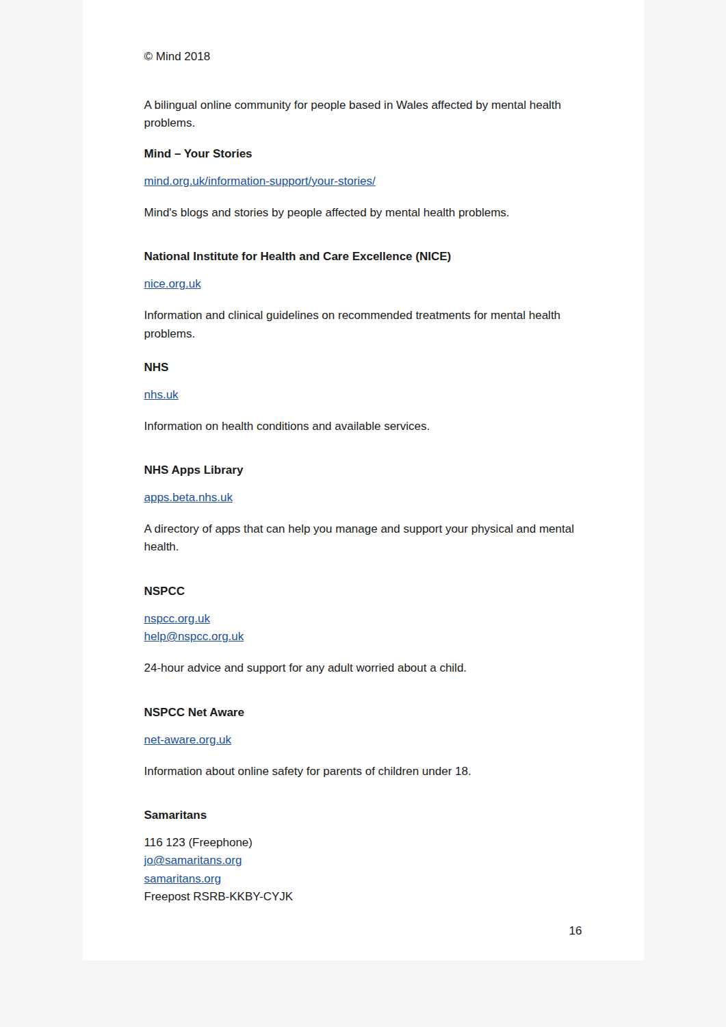© Mind 2018
A bilingual online community for people based in Wales affected by mental health problems.
Mind – Your Stories
mind.org.uk/information-support/your-stories/
Mind's blogs and stories by people affected by mental health problems.
National Institute for Health and Care Excellence (NICE)
nice.org.uk
Information and clinical guidelines on recommended treatments for mental health problems.
NHS
nhs.uk
Information on health conditions and available services.
NHS Apps Library
apps.beta.nhs.uk
A directory of apps that can help you manage and support your physical and mental health.
NSPCC
nspcc.org.uk help@nspcc.org.uk
24-hour advice and support for any adult worried about a child.
NSPCC Net Aware
net-aware.org.uk
Information about online safety for parents of children under 18.
Samaritans
116 123 (Freephone) jo@samaritans.org samaritans.org Freepost RSRB-KKBY-CYJK
16